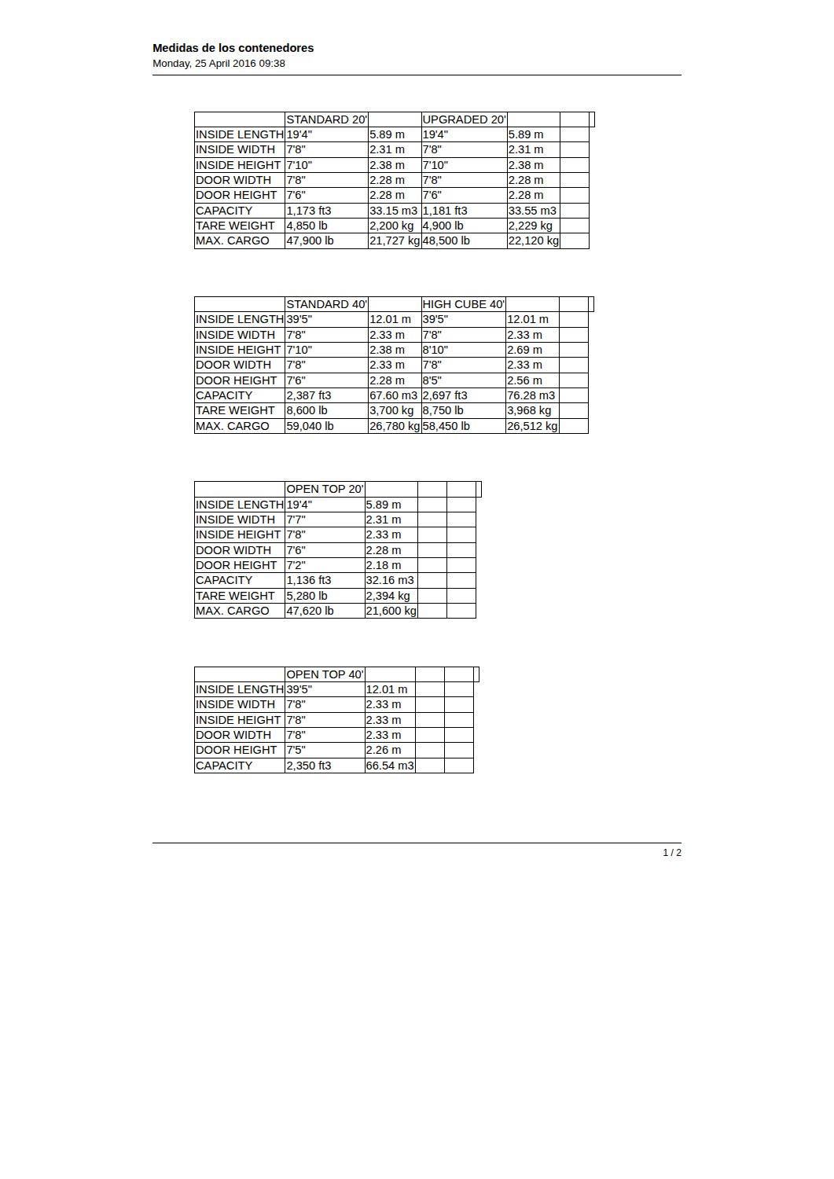Medidas de los contenedores
Monday, 25 April 2016 09:38
| | STANDARD 20' | | UPGRADED 20' | | | |
| INSIDE LENGTH | 19'4" | 5.89 m | 19'4" | 5.89 m | | |
| INSIDE WIDTH | 7'8" | 2.31 m | 7'8" | 2.31 m | | |
| INSIDE HEIGHT | 7'10" | 2.38 m | 7'10" | 2.38 m | | |
| DOOR WIDTH | 7'8" | 2.28 m | 7'8" | 2.28 m | | |
| DOOR HEIGHT | 7'6" | 2.28 m | 7'6" | 2.28 m | | |
| CAPACITY | 1,173 ft3 | 33.15 m3 | 1,181 ft3 | 33.55 m3 | | |
| TARE WEIGHT | 4,850 lb | 2,200 kg | 4,900 lb | 2,229 kg | | |
| MAX. CARGO | 47,900 lb | 21,727 kg | 48,500 lb | 22,120 kg | | |
| | STANDARD 40' | | HIGH CUBE 40' | | | |
| INSIDE LENGTH | 39'5" | 12.01 m | 39'5" | 12.01 m | | |
| INSIDE WIDTH | 7'8" | 2.33 m | 7'8" | 2.33 m | | |
| INSIDE HEIGHT | 7'10" | 2.38 m | 8'10" | 2.69 m | | |
| DOOR WIDTH | 7'8" | 2.33 m | 7'8" | 2.33 m | | |
| DOOR HEIGHT | 7'6" | 2.28 m | 8'5" | 2.56 m | | |
| CAPACITY | 2,387 ft3 | 67.60 m3 | 2,697 ft3 | 76.28 m3 | | |
| TARE WEIGHT | 8,600 lb | 3,700 kg | 8,750 lb | 3,968 kg | | |
| MAX. CARGO | 59,040 lb | 26,780 kg | 58,450 lb | 26,512 kg | | |
| | OPEN TOP 20' | | | | |
| INSIDE LENGTH | 19'4" | 5.89 m | | | |
| INSIDE WIDTH | 7'7" | 2.31 m | | | |
| INSIDE HEIGHT | 7'8" | 2.33 m | | | |
| DOOR WIDTH | 7'6" | 2.28 m | | | |
| DOOR HEIGHT | 7'2" | 2.18 m | | | |
| CAPACITY | 1,136 ft3 | 32.16 m3 | | | |
| TARE WEIGHT | 5,280 lb | 2,394 kg | | | |
| MAX. CARGO | 47,620 lb | 21,600 kg | | | |
| | OPEN TOP 40' | | | | |
| INSIDE LENGTH | 39'5" | 12.01 m | | | |
| INSIDE WIDTH | 7'8" | 2.33 m | | | |
| INSIDE HEIGHT | 7'8" | 2.33 m | | | |
| DOOR WIDTH | 7'8" | 2.33 m | | | |
| DOOR HEIGHT | 7'5" | 2.26 m | | | |
| CAPACITY | 2,350 ft3 | 66.54 m3 | | | |
1 / 2